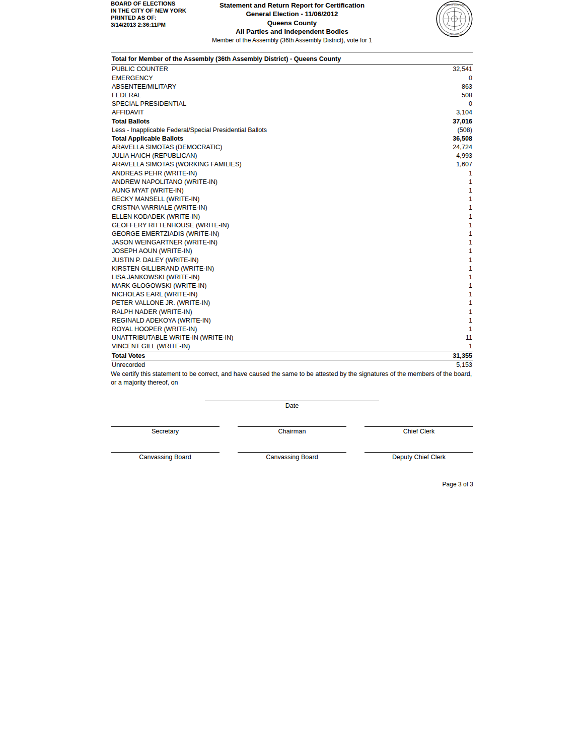BOARD OF ELECTIONS
IN THE CITY OF NEW YORK
PRINTED AS OF:
3/14/2013 2:36:11PM
BOARD OF ELECTIONS CITY OF NEW YORK
Statement and Return Report for Certification
General Election - 11/06/2012
Queens County
All Parties and Independent Bodies
Member of the Assembly (36th Assembly District), vote for 1
Total for Member of the Assembly (36th Assembly District) - Queens County
| PUBLIC COUNTER | 32,541 |
| EMERGENCY | 0 |
| ABSENTEE/MILITARY | 863 |
| FEDERAL | 508 |
| SPECIAL PRESIDENTIAL | 0 |
| AFFIDAVIT | 3,104 |
| Total Ballots | 37,016 |
| Less - Inapplicable Federal/Special Presidential Ballots | (508) |
| Total Applicable Ballots | 36,508 |
| ARAVELLA SIMOTAS (DEMOCRATIC) | 24,724 |
| JULIA HAICH (REPUBLICAN) | 4,993 |
| ARAVELLA SIMOTAS (WORKING FAMILIES) | 1,607 |
| ANDREAS PEHR (WRITE-IN) | 1 |
| ANDREW NAPOLITANO (WRITE-IN) | 1 |
| AUNG MYAT (WRITE-IN) | 1 |
| BECKY MANSELL (WRITE-IN) | 1 |
| CRISTNA VARRIALE (WRITE-IN) | 1 |
| ELLEN KODADEK (WRITE-IN) | 1 |
| GEOFFERY RITTENHOUSE (WRITE-IN) | 1 |
| GEORGE EMERTZIADIS (WRITE-IN) | 1 |
| JASON WEINGARTNER (WRITE-IN) | 1 |
| JOSEPH AOUN (WRITE-IN) | 1 |
| JUSTIN P. DALEY (WRITE-IN) | 1 |
| KIRSTEN GILLIBRAND (WRITE-IN) | 1 |
| LISA JANKOWSKI (WRITE-IN) | 1 |
| MARK GLOGOWSKI (WRITE-IN) | 1 |
| NICHOLAS EARL (WRITE-IN) | 1 |
| PETER VALLONE JR. (WRITE-IN) | 1 |
| RALPH NADER (WRITE-IN) | 1 |
| REGINALD ADEKOYA (WRITE-IN) | 1 |
| ROYAL HOOPER (WRITE-IN) | 1 |
| UNATTRIBUTABLE WRITE-IN (WRITE-IN) | 11 |
| VINCENT GILL (WRITE-IN) | 1 |
| Total Votes | 31,355 |
| Unrecorded | 5,153 |
We certify this statement to be correct, and have caused the same to be attested by the signatures of the members of the board, or a majority thereof, on
Date
Secretary
Chairman
Chief Clerk
Canvassing Board
Canvassing Board
Deputy Chief Clerk
Page 3 of 3